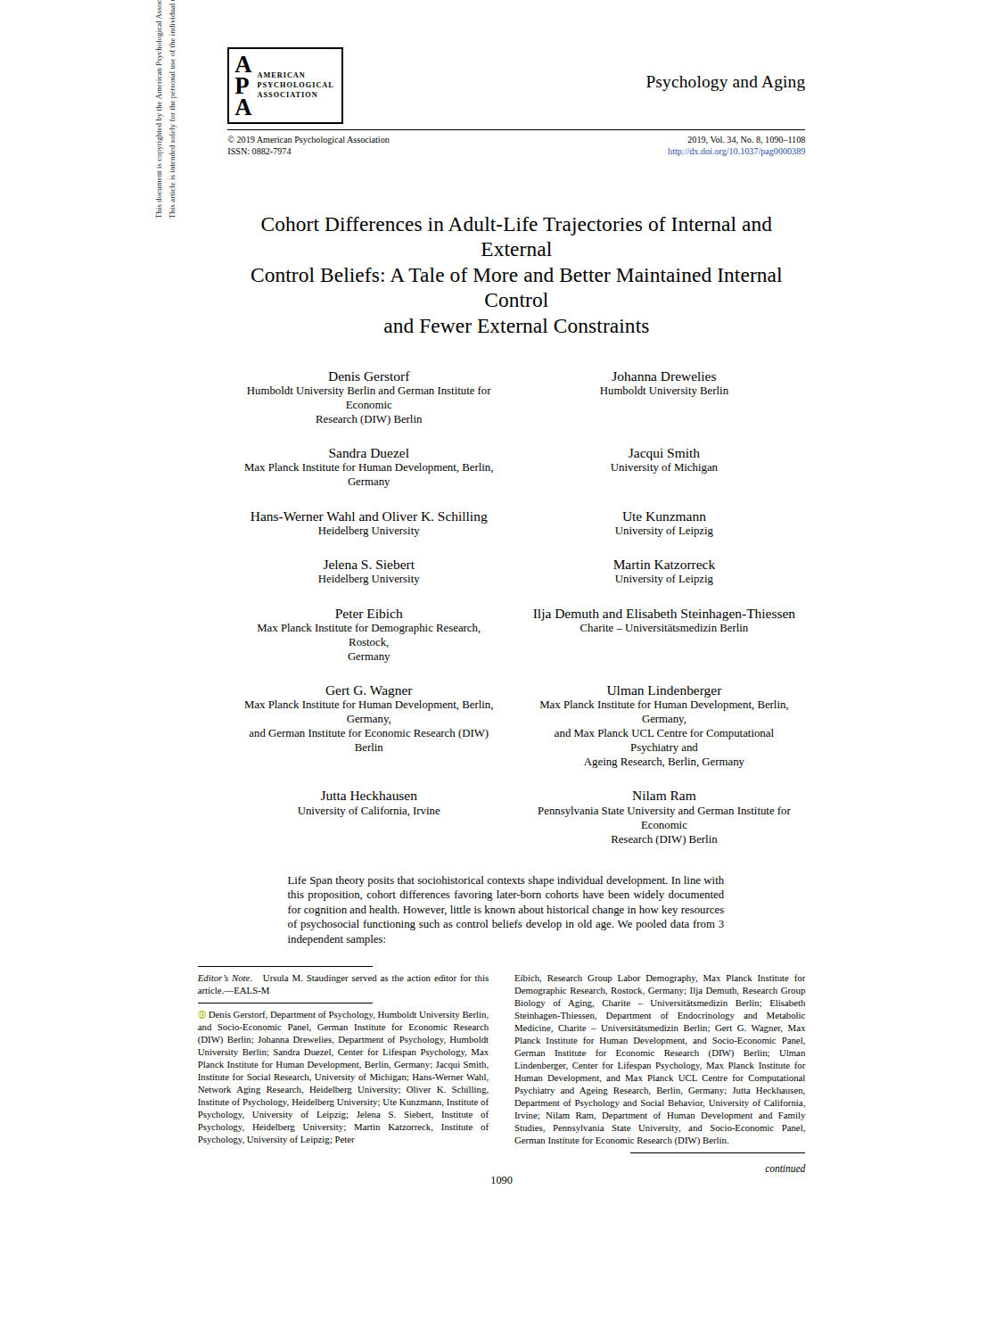This document is copyrighted by the American Psychological Association or one of its allied publishers.
This article is intended solely for the personal use of the individual user and is not to be disseminated broadly.
A
P
A
American
Psychological
Association
Psychology and Aging
© 2019 American Psychological Association
ISSN: 0882-7974
2019, Vol. 34, No. 8, 1090–1108
http://dx.doi.org/10.1037/pag0000389
Cohort Differences in Adult-Life Trajectories of Internal and External
Control Beliefs: A Tale of More and Better Maintained Internal Control
and Fewer External Constraints
Denis Gerstorf
Humboldt University Berlin and German Institute for Economic
Research (DIW) Berlin
Johanna Drewelies
Humboldt University Berlin
Sandra Duezel
Max Planck Institute for Human Development, Berlin, Germany
Jacqui Smith
University of Michigan
Hans-Werner Wahl and Oliver K. Schilling
Heidelberg University
Ute Kunzmann
University of Leipzig
Jelena S. Siebert
Heidelberg University
Martin Katzorreck
University of Leipzig
Peter Eibich
Max Planck Institute for Demographic Research, Rostock,
Germany
Ilja Demuth and Elisabeth Steinhagen-Thiessen
Charite – Universitätsmedizin Berlin
Gert G. Wagner
Max Planck Institute for Human Development, Berlin, Germany,
and German Institute for Economic Research (DIW) Berlin
Ulman Lindenberger
Max Planck Institute for Human Development, Berlin, Germany,
and Max Planck UCL Centre for Computational Psychiatry and
Ageing Research, Berlin, Germany
Jutta Heckhausen
University of California, Irvine
Nilam Ram
Pennsylvania State University and German Institute for Economic
Research (DIW) Berlin
Life Span theory posits that sociohistorical contexts shape individual development. In line with this proposition, cohort differences favoring later-born cohorts have been widely documented for cognition and health. However, little is known about historical change in how key resources of psychosocial functioning such as control beliefs develop in old age. We pooled data from 3 independent samples:
Editor’s Note. Ursula M. Staudinger served as the action editor for this article.—EALS-M
iDDenis Gerstorf, Department of Psychology, Humboldt University Berlin, and Socio-Economic Panel, German Institute for Economic Research (DIW) Berlin; Johanna Drewelies, Department of Psychology, Humboldt University Berlin; Sandra Duezel, Center for Lifespan Psychology, Max Planck Institute for Human Development, Berlin, Germany; Jacqui Smith, Institute for Social Research, University of Michigan; Hans-Werner Wahl, Network Aging Research, Heidelberg University; Oliver K. Schilling, Institute of Psychology, Heidelberg University; Ute Kunzmann, Institute of Psychology, University of Leipzig; Jelena S. Siebert, Institute of Psychology, Heidelberg University; Martin Katzorreck, Institute of Psychology, University of Leipzig; Peter
Eibich, Research Group Labor Demography, Max Planck Institute for Demographic Research, Rostock, Germany; Ilja Demuth, Research Group Biology of Aging, Charite – Universitätsmedizin Berlin; Elisabeth Steinhagen-Thiessen, Department of Endocrinology and Metabolic Medicine, Charite – Universitätsmedizin Berlin; Gert G. Wagner, Max Planck Institute for Human Development, and Socio-Economic Panel, German Institute for Economic Research (DIW) Berlin; Ulman Lindenberger, Center for Lifespan Psychology, Max Planck Institute for Human Development, and Max Planck UCL Centre for Computational Psychiatry and Ageing Research, Berlin, Germany; Jutta Heckhausen, Department of Psychology and Social Behavior, University of California, Irvine; Nilam Ram, Department of Human Development and Family Studies, Pennsylvania State University, and Socio-Economic Panel, German Institute for Economic Research (DIW) Berlin.
continued
1090